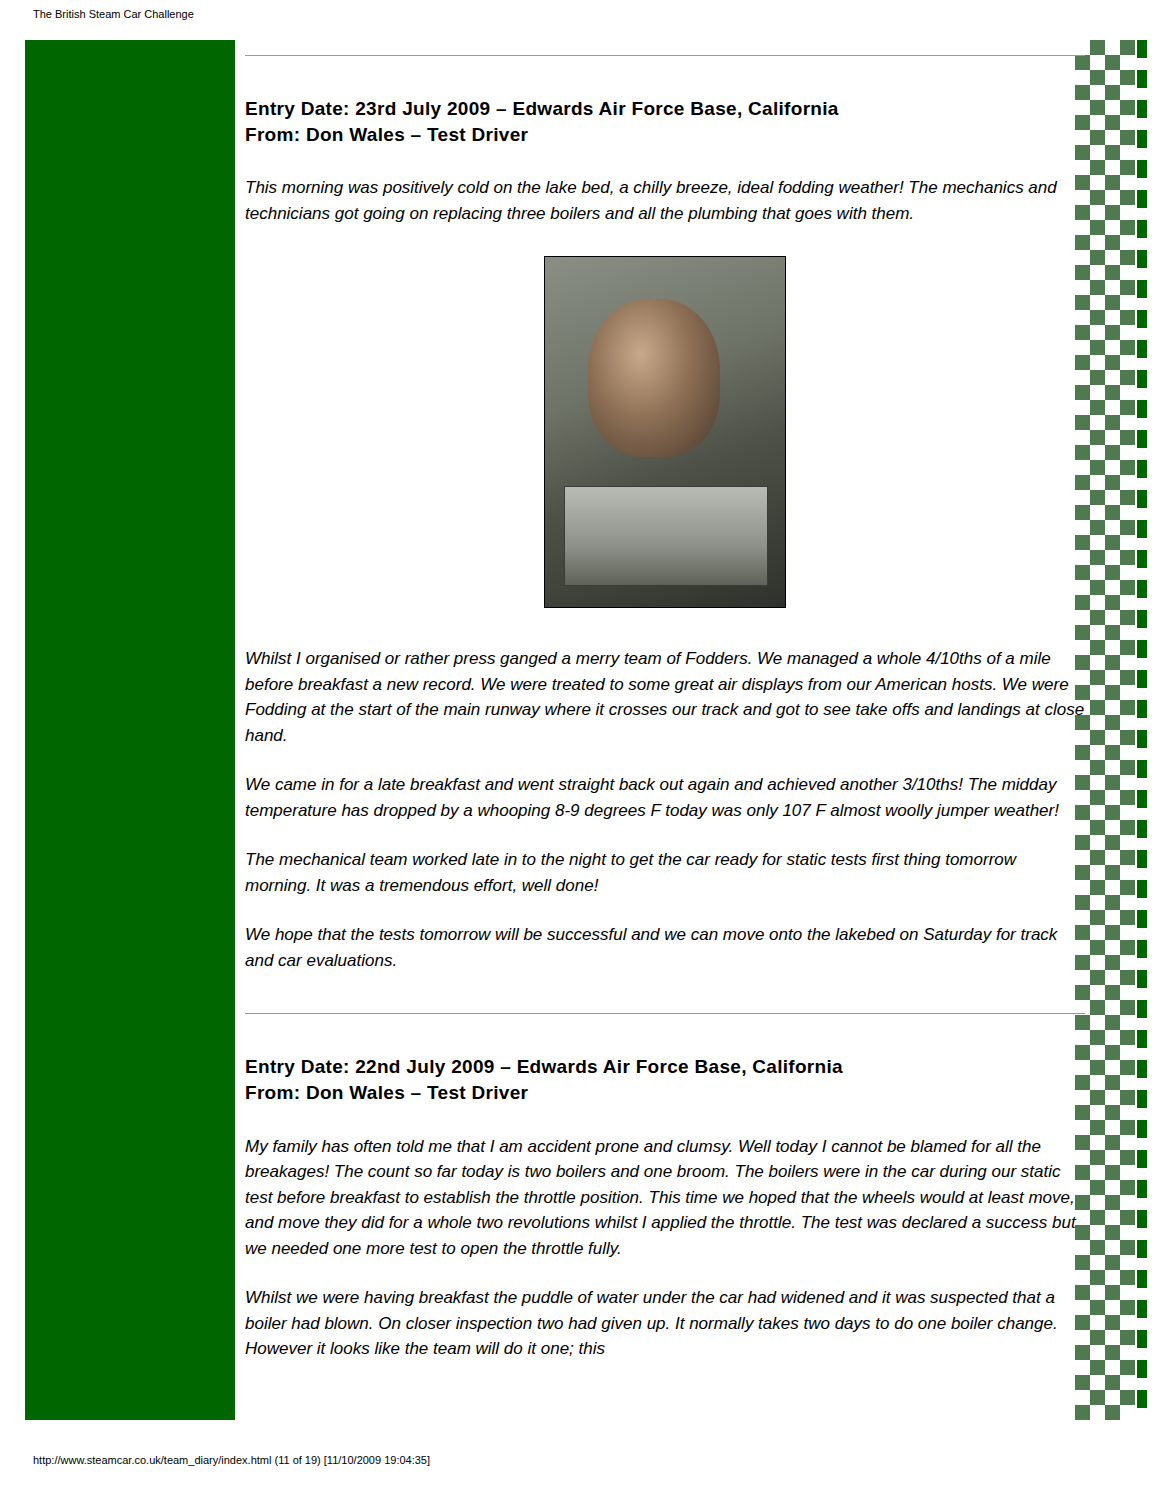The British Steam Car Challenge
Entry Date: 23rd July 2009 – Edwards Air Force Base, California
From: Don Wales – Test Driver
This morning was positively cold on the lake bed, a chilly breeze, ideal fodding weather! The mechanics and technicians got going on replacing three boilers and all the plumbing that goes with them.
Whilst I organised or rather press ganged a merry team of Fodders. We managed a whole 4/10ths of a mile before breakfast a new record. We were treated to some great air displays from our American hosts. We were Fodding at the start of the main runway where it crosses our track and got to see take offs and landings at close hand.
We came in for a late breakfast and went straight back out again and achieved another 3/10ths! The midday temperature has dropped by a whooping 8-9 degrees F today was only 107 F almost woolly jumper weather!
The mechanical team worked late in to the night to get the car ready for static tests first thing tomorrow morning. It was a tremendous effort, well done!
We hope that the tests tomorrow will be successful and we can move onto the lakebed on Saturday for track and car evaluations.
Entry Date: 22nd July 2009 – Edwards Air Force Base, California
From: Don Wales – Test Driver
My family has often told me that I am accident prone and clumsy. Well today I cannot be blamed for all the breakages! The count so far today is two boilers and one broom. The boilers were in the car during our static test before breakfast to establish the throttle position. This time we hoped that the wheels would at least move, and move they did for a whole two revolutions whilst I applied the throttle. The test was declared a success but we needed one more test to open the throttle fully.
Whilst we were having breakfast the puddle of water under the car had widened and it was suspected that a boiler had blown. On closer inspection two had given up. It normally takes two days to do one boiler change. However it looks like the team will do it one; this
http://www.steamcar.co.uk/team_diary/index.html (11 of 19) [11/10/2009 19:04:35]